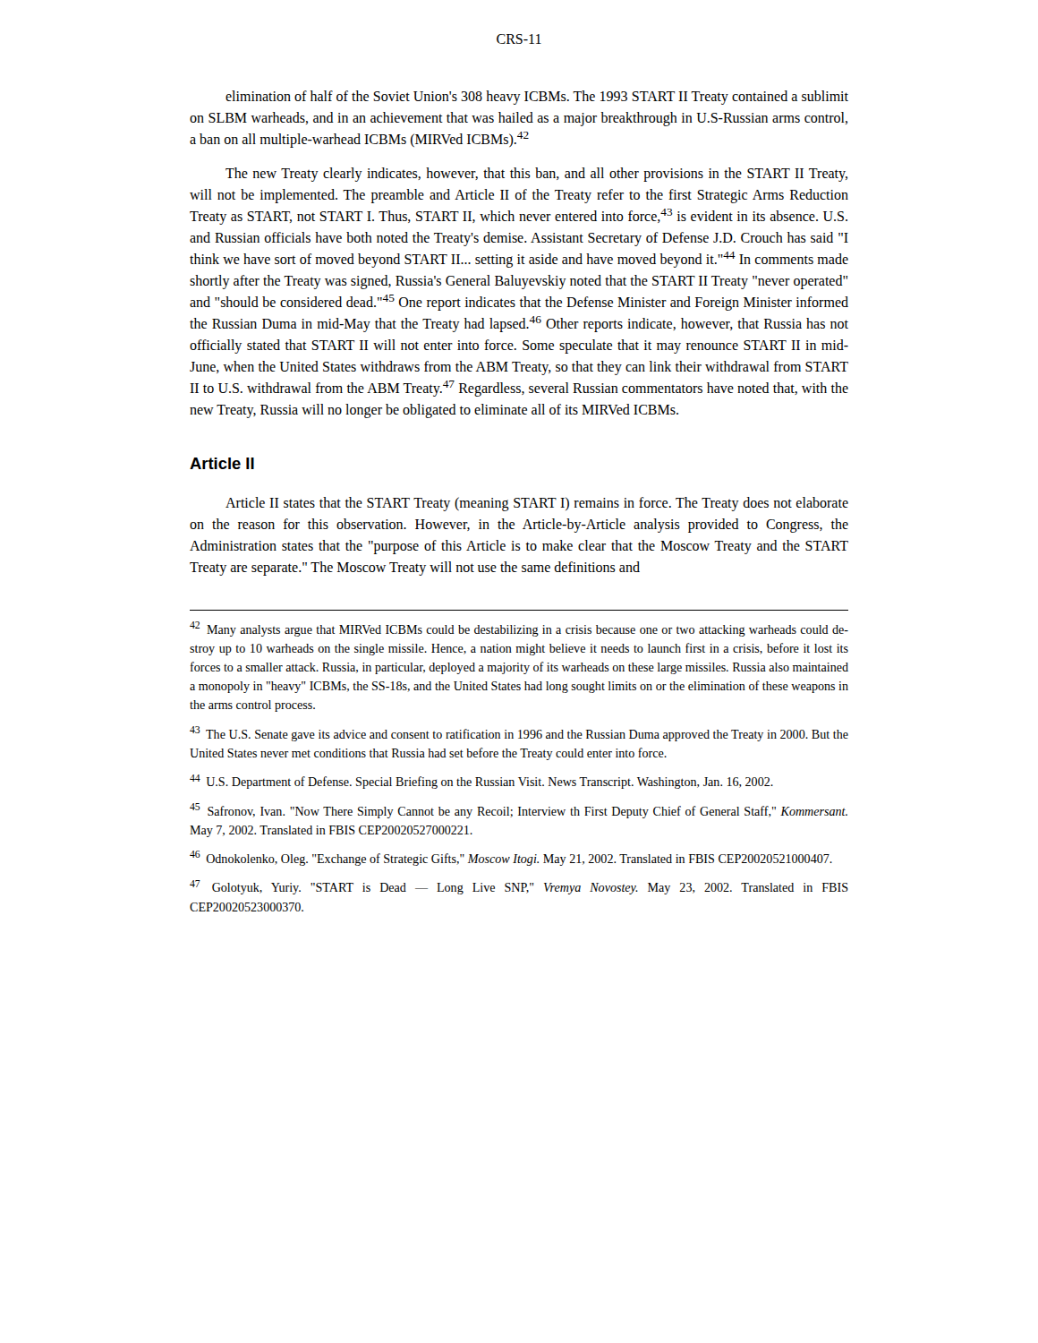CRS-11
elimination of half of the Soviet Union's 308 heavy ICBMs. The 1993 START II Treaty contained a sublimit on SLBM warheads, and in an achievement that was hailed as a major breakthrough in U.S-Russian arms control, a ban on all multiple-warhead ICBMs (MIRVed ICBMs).42
The new Treaty clearly indicates, however, that this ban, and all other provisions in the START II Treaty, will not be implemented. The preamble and Article II of the Treaty refer to the first Strategic Arms Reduction Treaty as START, not START I. Thus, START II, which never entered into force,43 is evident in its absence. U.S. and Russian officials have both noted the Treaty's demise. Assistant Secretary of Defense J.D. Crouch has said "I think we have sort of moved beyond START II... setting it aside and have moved beyond it."44 In comments made shortly after the Treaty was signed, Russia's General Baluyevskiy noted that the START II Treaty "never operated" and "should be considered dead."45 One report indicates that the Defense Minister and Foreign Minister informed the Russian Duma in mid-May that the Treaty had lapsed.46 Other reports indicate, however, that Russia has not officially stated that START II will not enter into force. Some speculate that it may renounce START II in mid-June, when the United States withdraws from the ABM Treaty, so that they can link their withdrawal from START II to U.S. withdrawal from the ABM Treaty.47 Regardless, several Russian commentators have noted that, with the new Treaty, Russia will no longer be obligated to eliminate all of its MIRVed ICBMs.
Article II
Article II states that the START Treaty (meaning START I) remains in force. The Treaty does not elaborate on the reason for this observation. However, in the Article-by-Article analysis provided to Congress, the Administration states that the "purpose of this Article is to make clear that the Moscow Treaty and the START Treaty are separate." The Moscow Treaty will not use the same definitions and
42 Many analysts argue that MIRVed ICBMs could be destabilizing in a crisis because one or two attacking warheads could destroy up to 10 warheads on the single missile. Hence, a nation might believe it needs to launch first in a crisis, before it lost its forces to a smaller attack. Russia, in particular, deployed a majority of its warheads on these large missiles. Russia also maintained a monopoly in "heavy" ICBMs, the SS-18s, and the United States had long sought limits on or the elimination of these weapons in the arms control process.
43 The U.S. Senate gave its advice and consent to ratification in 1996 and the Russian Duma approved the Treaty in 2000. But the United States never met conditions that Russia had set before the Treaty could enter into force.
44 U.S. Department of Defense. Special Briefing on the Russian Visit. News Transcript. Washington, Jan. 16, 2002.
45 Safronov, Ivan. "Now There Simply Cannot be any Recoil; Interview th First Deputy Chief of General Staff," Kommersant. May 7, 2002. Translated in FBIS CEP20020527000221.
46 Odnokolenko, Oleg. "Exchange of Strategic Gifts," Moscow Itogi. May 21, 2002. Translated in FBIS CEP20020521000407.
47 Golotyuk, Yuriy. "START is Dead — Long Live SNP," Vremya Novostey. May 23, 2002. Translated in FBIS CEP20020523000370.